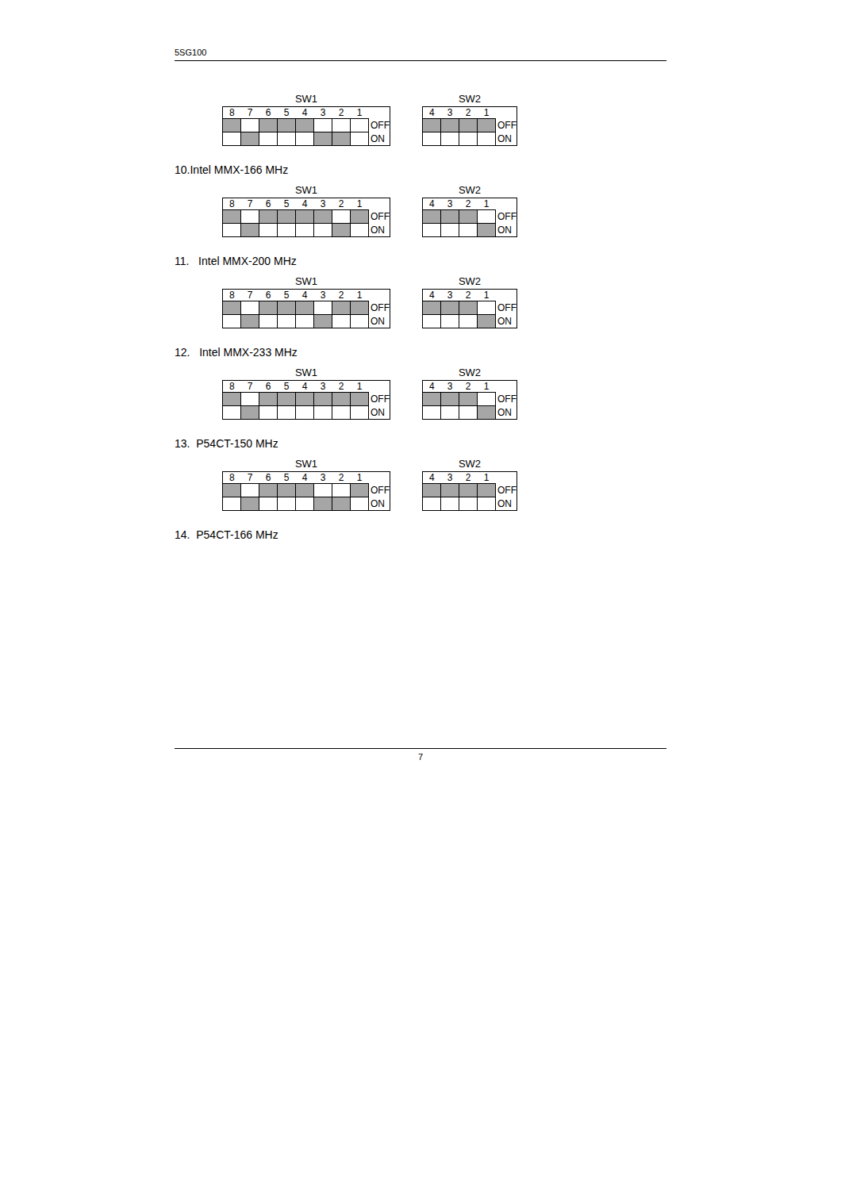5SG100
SW1
| 8 | 7 | 6 | 5 | 4 | 3 | 2 | 1 | |
| | | | | | | | | OFF |
| | | | | | | | | ON |
SW2
| 4 | 3 | 2 | 1 | |
| | | | | OFF |
| | | | | ON |
10.Intel MMX-166 MHz
SW1
| 8 | 7 | 6 | 5 | 4 | 3 | 2 | 1 | |
| | | | | | | | | OFF |
| | | | | | | | | ON |
SW2
| 4 | 3 | 2 | 1 | |
| | | | | OFF |
| | | | | ON |
11. Intel MMX-200 MHz
SW1
| 8 | 7 | 6 | 5 | 4 | 3 | 2 | 1 | |
| | | | | | | | | OFF |
| | | | | | | | | ON |
SW2
| 4 | 3 | 2 | 1 | |
| | | | | OFF |
| | | | | ON |
12. Intel MMX-233 MHz
SW1
| 8 | 7 | 6 | 5 | 4 | 3 | 2 | 1 | |
| | | | | | | | | OFF |
| | | | | | | | | ON |
SW2
| 4 | 3 | 2 | 1 | |
| | | | | OFF |
| | | | | ON |
13. P54CT-150 MHz
SW1
| 8 | 7 | 6 | 5 | 4 | 3 | 2 | 1 | |
| | | | | | | | | OFF |
| | | | | | | | | ON |
SW2
| 4 | 3 | 2 | 1 | |
| | | | | OFF |
| | | | | ON |
14. P54CT-166 MHz
7